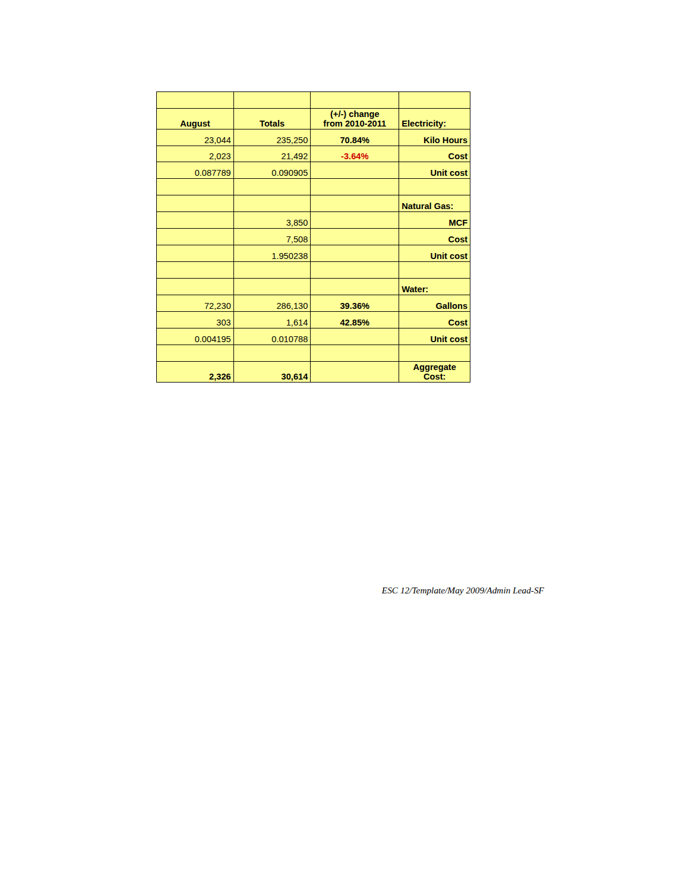| August | Totals | (+/-) change from 2010-2011 | Electricity: |
| 23,044 | 235,250 | 70.84% | Kilo Hours |
| 2,023 | 21,492 | -3.64% | Cost |
| 0.087789 | 0.090905 | | Unit cost |
| | | | Natural Gas: |
| | 3,850 | | MCF |
| | 7,508 | | Cost |
| | 1.950238 | | Unit cost |
| | | | Water: |
| 72,230 | 286,130 | 39.36% | Gallons |
| 303 | 1,614 | 42.85% | Cost |
| 0.004195 | 0.010788 | | Unit cost |
| 2,326 | 30,614 | | Aggregate Cost: |
ESC 12/Template/May 2009/Admin Lead-SF